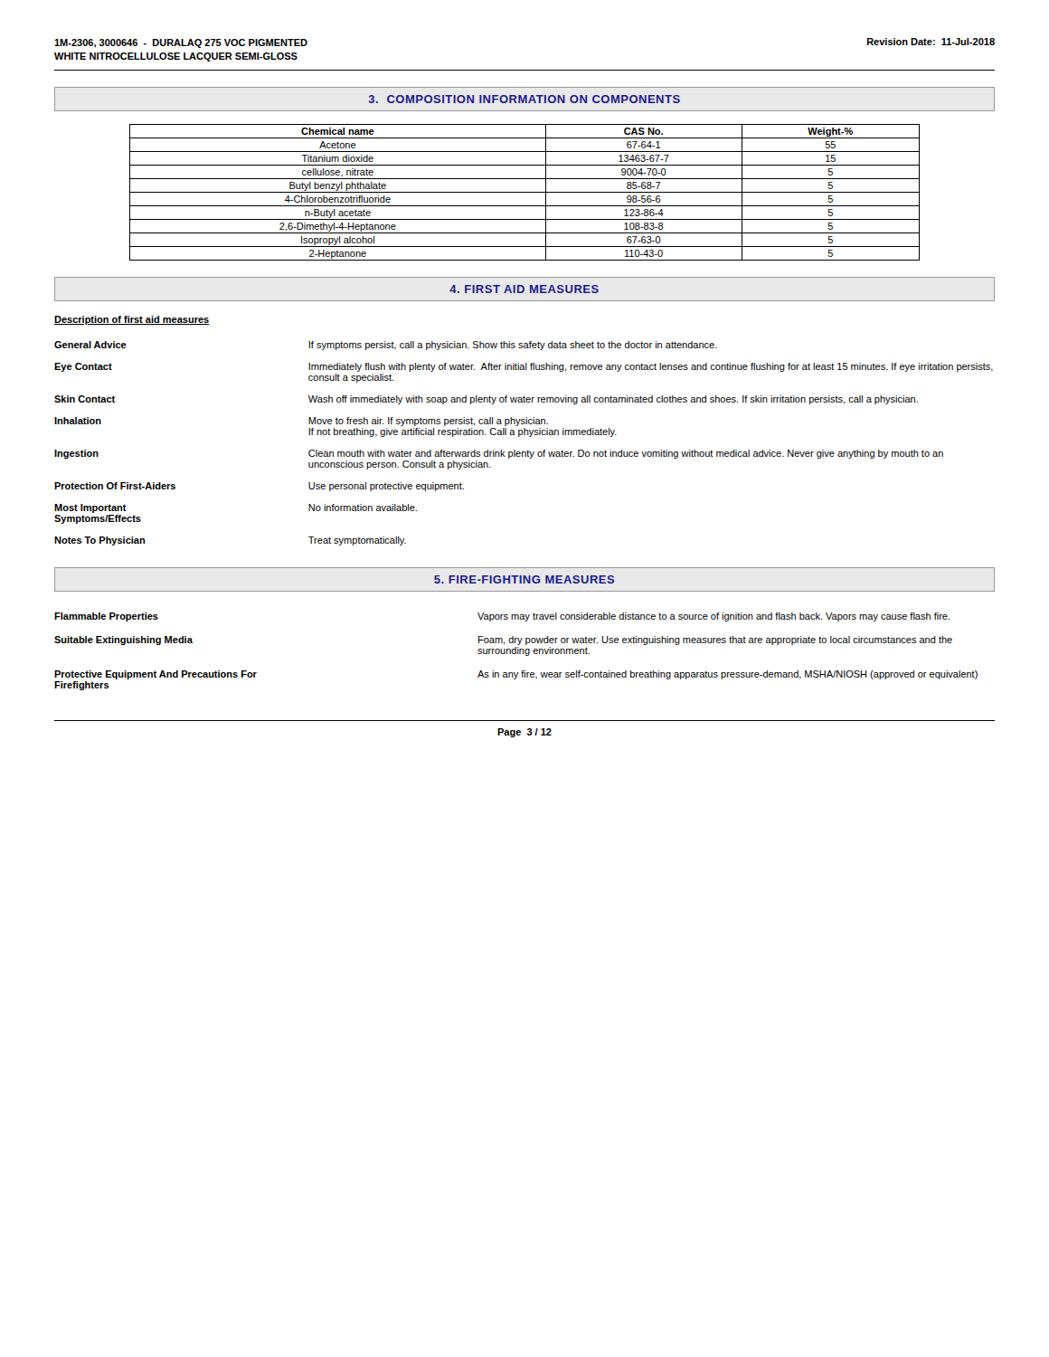1M-2306, 3000646 - DURALAQ 275 VOC PIGMENTED
WHITE NITROCELLULOSE LACQUER SEMI-GLOSS
Revision Date: 11-Jul-2018
3. COMPOSITION INFORMATION ON COMPONENTS
| Chemical name | CAS No. | Weight-% |
| --- | --- | --- |
| Acetone | 67-64-1 | 55 |
| Titanium dioxide | 13463-67-7 | 15 |
| cellulose, nitrate | 9004-70-0 | 5 |
| Butyl benzyl phthalate | 85-68-7 | 5 |
| 4-Chlorobenzotrifluoride | 98-56-6 | 5 |
| n-Butyl acetate | 123-86-4 | 5 |
| 2,6-Dimethyl-4-Heptanone | 108-83-8 | 5 |
| Isopropyl alcohol | 67-63-0 | 5 |
| 2-Heptanone | 110-43-0 | 5 |
4. FIRST AID MEASURES
Description of first aid measures
| General Advice | If symptoms persist, call a physician. Show this safety data sheet to the doctor in attendance. |
| Eye Contact | Immediately flush with plenty of water. After initial flushing, remove any contact lenses and continue flushing for at least 15 minutes. If eye irritation persists, consult a specialist. |
| Skin Contact | Wash off immediately with soap and plenty of water removing all contaminated clothes and shoes. If skin irritation persists, call a physician. |
| Inhalation | Move to fresh air. If symptoms persist, call a physician. If not breathing, give artificial respiration. Call a physician immediately. |
| Ingestion | Clean mouth with water and afterwards drink plenty of water. Do not induce vomiting without medical advice. Never give anything by mouth to an unconscious person. Consult a physician. |
| Protection Of First-Aiders | Use personal protective equipment. |
| Most Important Symptoms/Effects | No information available. |
| Notes To Physician | Treat symptomatically. |
5. FIRE-FIGHTING MEASURES
| Flammable Properties | Vapors may travel considerable distance to a source of ignition and flash back. Vapors may cause flash fire. |
| Suitable Extinguishing Media | Foam, dry powder or water. Use extinguishing measures that are appropriate to local circumstances and the surrounding environment. |
| Protective Equipment And Precautions For Firefighters | As in any fire, wear self-contained breathing apparatus pressure-demand, MSHA/NIOSH (approved or equivalent) |
Page 3 / 12